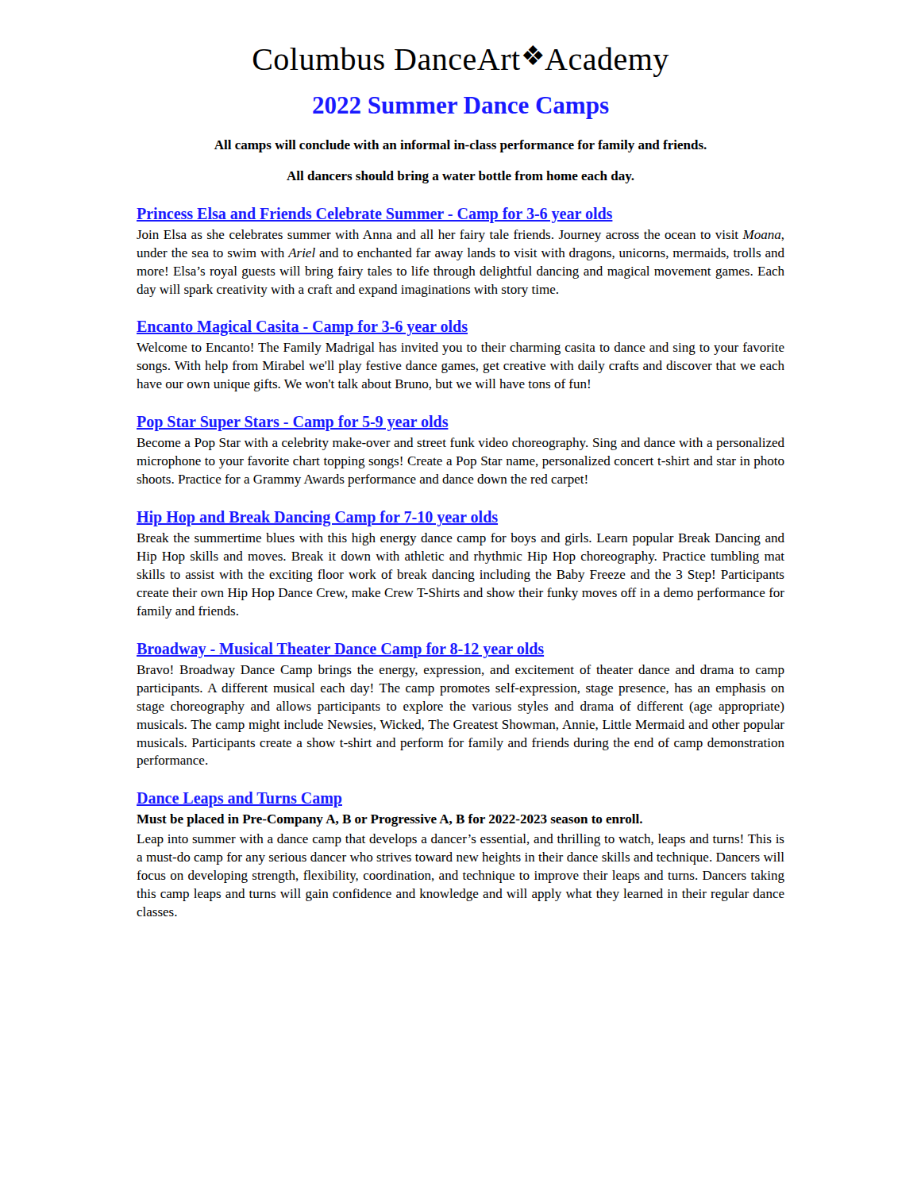Columbus DanceArt❖Academy
2022 Summer Dance Camps
All camps will conclude with an informal in-class performance for family and friends.
All dancers should bring a water bottle from home each day.
Princess Elsa and Friends Celebrate Summer - Camp for 3-6 year olds
Join Elsa as she celebrates summer with Anna and all her fairy tale friends. Journey across the ocean to visit Moana, under the sea to swim with Ariel and to enchanted far away lands to visit with dragons, unicorns, mermaids, trolls and more! Elsa’s royal guests will bring fairy tales to life through delightful dancing and magical movement games. Each day will spark creativity with a craft and expand imaginations with story time.
Encanto Magical Casita - Camp for 3-6 year olds
Welcome to Encanto! The Family Madrigal has invited you to their charming casita to dance and sing to your favorite songs. With help from Mirabel we'll play festive dance games, get creative with daily crafts and discover that we each have our own unique gifts. We won't talk about Bruno, but we will have tons of fun!
Pop Star Super Stars - Camp for 5-9 year olds
Become a Pop Star with a celebrity make-over and street funk video choreography. Sing and dance with a personalized microphone to your favorite chart topping songs! Create a Pop Star name, personalized concert t-shirt and star in photo shoots. Practice for a Grammy Awards performance and dance down the red carpet!
Hip Hop and Break Dancing Camp for 7-10 year olds
Break the summertime blues with this high energy dance camp for boys and girls. Learn popular Break Dancing and Hip Hop skills and moves. Break it down with athletic and rhythmic Hip Hop choreography. Practice tumbling mat skills to assist with the exciting floor work of break dancing including the Baby Freeze and the 3 Step! Participants create their own Hip Hop Dance Crew, make Crew T-Shirts and show their funky moves off in a demo performance for family and friends.
Broadway - Musical Theater Dance Camp for 8-12 year olds
Bravo! Broadway Dance Camp brings the energy, expression, and excitement of theater dance and drama to camp participants. A different musical each day! The camp promotes self-expression, stage presence, has an emphasis on stage choreography and allows participants to explore the various styles and drama of different (age appropriate) musicals. The camp might include Newsies, Wicked, The Greatest Showman, Annie, Little Mermaid and other popular musicals. Participants create a show t-shirt and perform for family and friends during the end of camp demonstration performance.
Dance Leaps and Turns Camp
Must be placed in Pre-Company A, B or Progressive A, B for 2022-2023 season to enroll.
Leap into summer with a dance camp that develops a dancer’s essential, and thrilling to watch, leaps and turns! This is a must-do camp for any serious dancer who strives toward new heights in their dance skills and technique. Dancers will focus on developing strength, flexibility, coordination, and technique to improve their leaps and turns. Dancers taking this camp leaps and turns will gain confidence and knowledge and will apply what they learned in their regular dance classes.